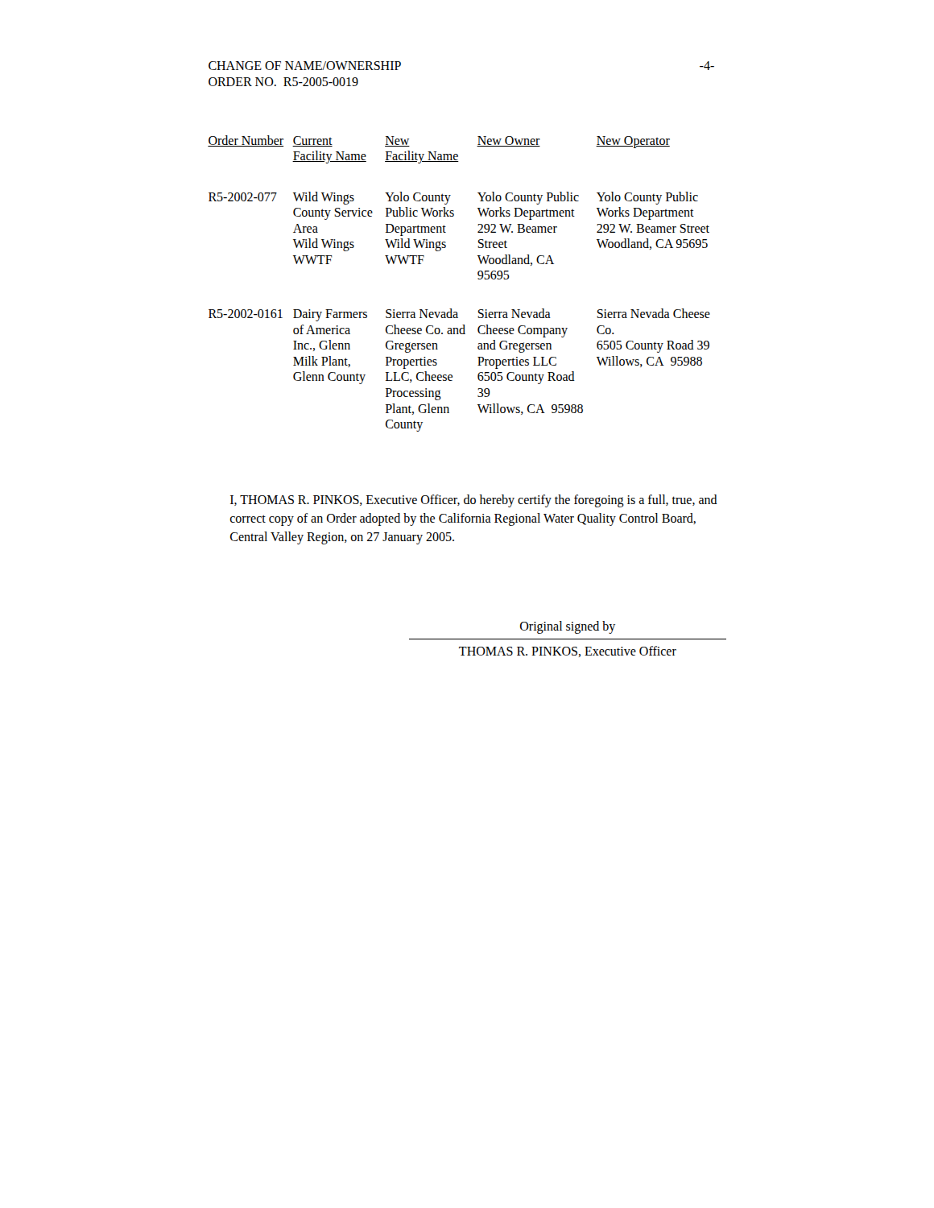CHANGE OF NAME/OWNERSHIP
ORDER NO. R5-2005-0019
-4-
| Order Number | Current Facility Name | New Facility Name | New Owner | New Operator |
| --- | --- | --- | --- | --- |
| R5-2002-077 | Wild Wings County Service Area Wild Wings WWTF | Yolo County Public Works Department Wild Wings WWTF | Yolo County Public Works Department 292 W. Beamer Street Woodland, CA 95695 | Yolo County Public Works Department 292 W. Beamer Street Woodland, CA 95695 |
| R5-2002-0161 | Dairy Farmers of America Inc., Glenn Milk Plant, Glenn County | Sierra Nevada Cheese Co. and Gregersen Properties LLC, Cheese Processing Plant, Glenn County | Sierra Nevada Cheese Company and Gregersen Properties LLC 6505 County Road 39 Willows, CA 95988 | Sierra Nevada Cheese Co. 6505 County Road 39 Willows, CA 95988 |
I, THOMAS R. PINKOS, Executive Officer, do hereby certify the foregoing is a full, true, and correct copy of an Order adopted by the California Regional Water Quality Control Board, Central Valley Region, on 27 January 2005.
Original signed by
THOMAS R. PINKOS, Executive Officer